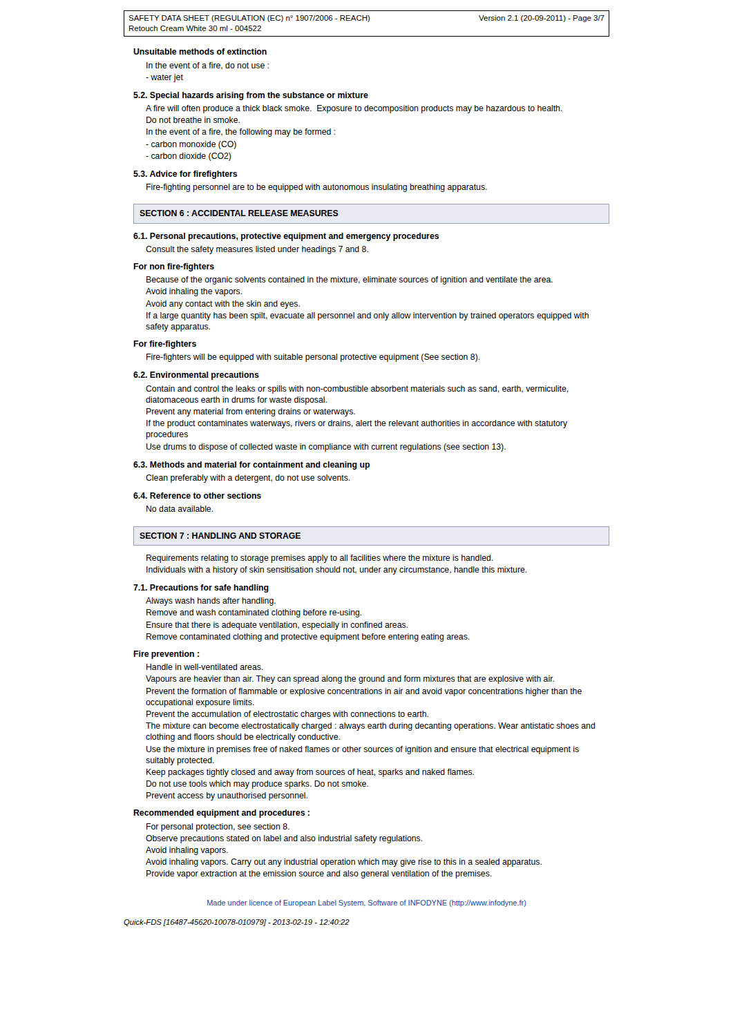| SAFETY DATA SHEET (REGULATION (EC) n° 1907/2006 - REACH) | Version 2.1 (20-09-2011) - Page 3/7 |
| Retouch Cream White 30 ml - 004522 |
Unsuitable methods of extinction
In the event of a fire, do not use :
- water jet
5.2. Special hazards arising from the substance or mixture
A fire will often produce a thick black smoke. Exposure to decomposition products may be hazardous to health.
Do not breathe in smoke.
In the event of a fire, the following may be formed :
- carbon monoxide (CO)
- carbon dioxide (CO2)
5.3. Advice for firefighters
Fire-fighting personnel are to be equipped with autonomous insulating breathing apparatus.
SECTION 6 : ACCIDENTAL RELEASE MEASURES
6.1. Personal precautions, protective equipment and emergency procedures
Consult the safety measures listed under headings 7 and 8.
For non fire-fighters
Because of the organic solvents contained in the mixture, eliminate sources of ignition and ventilate the area.
Avoid inhaling the vapors.
Avoid any contact with the skin and eyes.
If a large quantity has been spilt, evacuate all personnel and only allow intervention by trained operators equipped with safety apparatus.
For fire-fighters
Fire-fighters will be equipped with suitable personal protective equipment (See section 8).
6.2. Environmental precautions
Contain and control the leaks or spills with non-combustible absorbent materials such as sand, earth, vermiculite, diatomaceous earth in drums for waste disposal.
Prevent any material from entering drains or waterways.
If the product contaminates waterways, rivers or drains, alert the relevant authorities in accordance with statutory procedures
Use drums to dispose of collected waste in compliance with current regulations (see section 13).
6.3. Methods and material for containment and cleaning up
Clean preferably with a detergent, do not use solvents.
6.4. Reference to other sections
No data available.
SECTION 7 : HANDLING AND STORAGE
Requirements relating to storage premises apply to all facilities where the mixture is handled.
Individuals with a history of skin sensitisation should not, under any circumstance, handle this mixture.
7.1. Precautions for safe handling
Always wash hands after handling.
Remove and wash contaminated clothing before re-using.
Ensure that there is adequate ventilation, especially in confined areas.
Remove contaminated clothing and protective equipment before entering eating areas.
Fire prevention :
Handle in well-ventilated areas.
Vapours are heavier than air. They can spread along the ground and form mixtures that are explosive with air.
Prevent the formation of flammable or explosive concentrations in air and avoid vapor concentrations higher than the occupational exposure limits.
Prevent the accumulation of electrostatic charges with connections to earth.
The mixture can become electrostatically charged : always earth during decanting operations. Wear antistatic shoes and clothing and floors should be electrically conductive.
Use the mixture in premises free of naked flames or other sources of ignition and ensure that electrical equipment is suitably protected.
Keep packages tightly closed and away from sources of heat, sparks and naked flames.
Do not use tools which may produce sparks. Do not smoke.
Prevent access by unauthorised personnel.
Recommended equipment and procedures :
For personal protection, see section 8.
Observe precautions stated on label and also industrial safety regulations.
Avoid inhaling vapors.
Avoid inhaling vapors. Carry out any industrial operation which may give rise to this in a sealed apparatus.
Provide vapor extraction at the emission source and also general ventilation of the premises.
Made under licence of European Label System, Software of INFODYNE (http://www.infodyne.fr)
Quick-FDS [16487-45620-10078-010979] - 2013-02-19 - 12:40:22